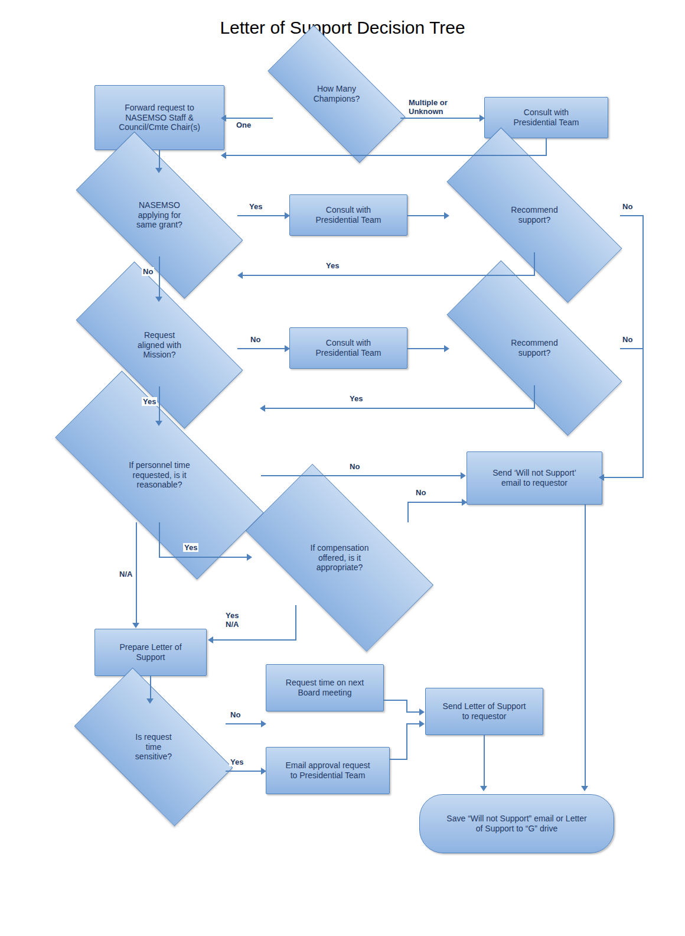Letter of Support Decision Tree
How Many
Champions?
Forward request to
NASEMSO Staff &
Council/Cmte Chair(s)
Consult with
Presidential Team
NASEMSO
applying for
same grant?
Consult with
Presidential Team
Recommend
support?
Request
aligned with
Mission?
Consult with
Presidential Team
Recommend
support?
If personnel time
requested, is it
reasonable?
Send ‘Will not Support’
email to requestor
If compensation
offered, is it
appropriate?
Prepare Letter of
Support
Request time on next
Board meeting
Send Letter of Support
to requestor
Is request
time
sensitive?
Email approval request
to Presidential Team
Save “Will not Support” email or Letter
of Support to “G” drive
One
Multiple or
Unknown
Yes
No
Yes
No
No
No
Yes
Yes
No
Yes
N/A
No
Yes
N/A
No
Yes